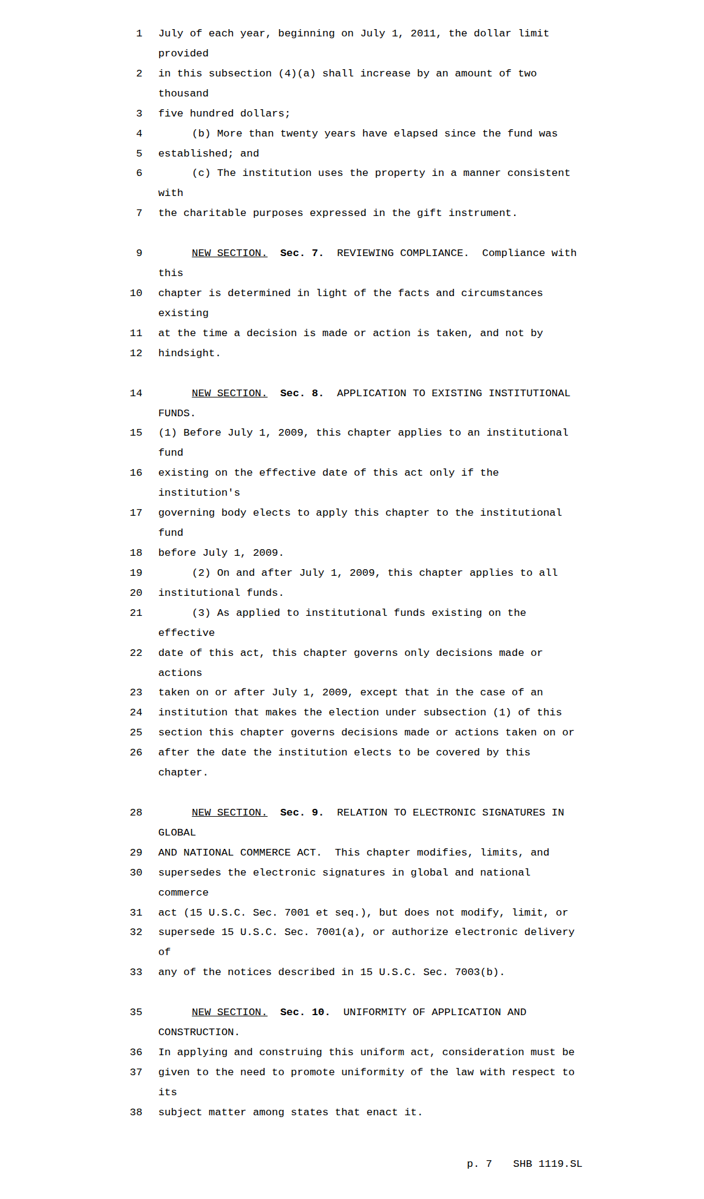July of each year, beginning on July 1, 2011, the dollar limit provided
in this subsection (4)(a) shall increase by an amount of two thousand
five hundred dollars;
(b) More than twenty years have elapsed since the fund was
established; and
(c) The institution uses the property in a manner consistent with
the charitable purposes expressed in the gift instrument.
NEW SECTION. Sec. 7. REVIEWING COMPLIANCE. Compliance with this
chapter is determined in light of the facts and circumstances existing
at the time a decision is made or action is taken, and not by
hindsight.
NEW SECTION. Sec. 8. APPLICATION TO EXISTING INSTITUTIONAL FUNDS.
(1) Before July 1, 2009, this chapter applies to an institutional fund
existing on the effective date of this act only if the institution's
governing body elects to apply this chapter to the institutional fund
before July 1, 2009.
(2) On and after July 1, 2009, this chapter applies to all
institutional funds.
(3) As applied to institutional funds existing on the effective
date of this act, this chapter governs only decisions made or actions
taken on or after July 1, 2009, except that in the case of an
institution that makes the election under subsection (1) of this
section this chapter governs decisions made or actions taken on or
after the date the institution elects to be covered by this chapter.
NEW SECTION. Sec. 9. RELATION TO ELECTRONIC SIGNATURES IN GLOBAL
AND NATIONAL COMMERCE ACT. This chapter modifies, limits, and
supersedes the electronic signatures in global and national commerce
act (15 U.S.C. Sec. 7001 et seq.), but does not modify, limit, or
supersede 15 U.S.C. Sec. 7001(a), or authorize electronic delivery of
any of the notices described in 15 U.S.C. Sec. 7003(b).
NEW SECTION. Sec. 10. UNIFORMITY OF APPLICATION AND CONSTRUCTION.
In applying and construing this uniform act, consideration must be
given to the need to promote uniformity of the law with respect to its
subject matter among states that enact it.
p. 7 SHB 1119.SL